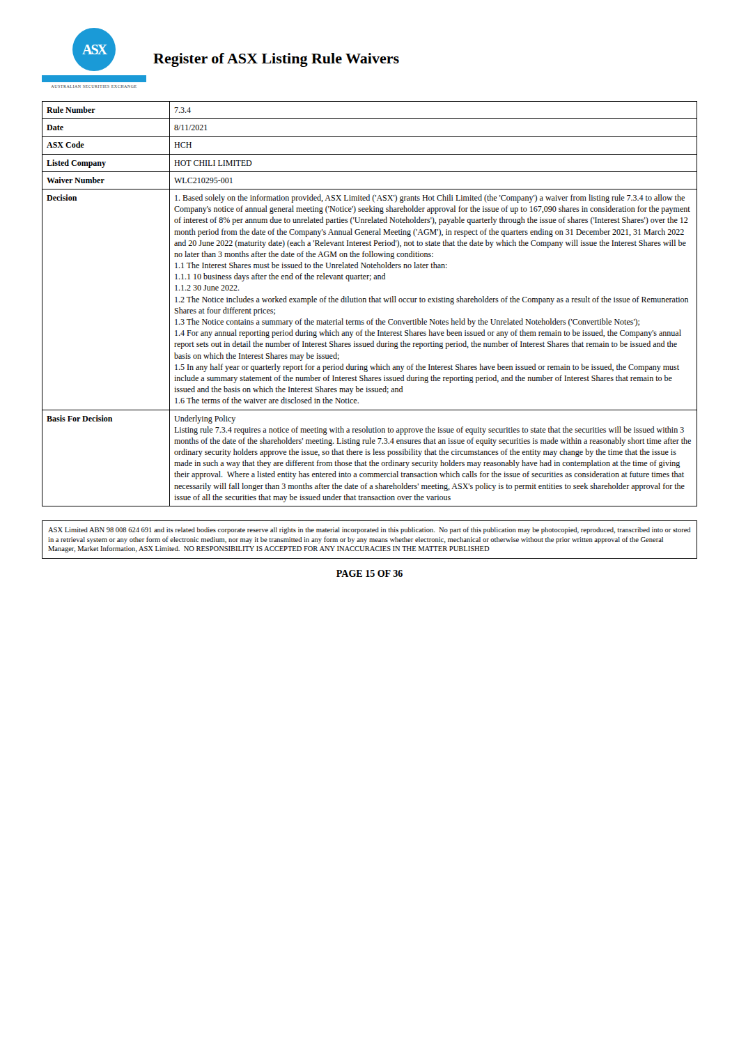ASX
AUSTRALIAN SECURITIES EXCHANGE
Register of ASX Listing Rule Waivers
| Rule Number | 7.3.4 |
| Date | 8/11/2021 |
| ASX Code | HCH |
| Listed Company | HOT CHILI LIMITED |
| Waiver Number | WLC210295-001 |
| Decision | 1. Based solely on the information provided, ASX Limited ('ASX') grants Hot Chili Limited (the 'Company') a waiver from listing rule 7.3.4 to allow the Company's notice of annual general meeting ('Notice') seeking shareholder approval for the issue of up to 167,090 shares in consideration for the payment of interest of 8% per annum due to unrelated parties ('Unrelated Noteholders'), payable quarterly through the issue of shares ('Interest Shares') over the 12 month period from the date of the Company's Annual General Meeting ('AGM'), in respect of the quarters ending on 31 December 2021, 31 March 2022 and 20 June 2022 (maturity date) (each a 'Relevant Interest Period'), not to state that the date by which the Company will issue the Interest Shares will be no later than 3 months after the date of the AGM on the following conditions: 1.1 The Interest Shares must be issued to the Unrelated Noteholders no later than: 1.1.1 10 business days after the end of the relevant quarter; and 1.1.2 30 June 2022. 1.2 The Notice includes a worked example of the dilution that will occur to existing shareholders of the Company as a result of the issue of Remuneration Shares at four different prices; 1.3 The Notice contains a summary of the material terms of the Convertible Notes held by the Unrelated Noteholders ('Convertible Notes'); 1.4 For any annual reporting period during which any of the Interest Shares have been issued or any of them remain to be issued, the Company's annual report sets out in detail the number of Interest Shares issued during the reporting period, the number of Interest Shares that remain to be issued and the basis on which the Interest Shares may be issued; 1.5 In any half year or quarterly report for a period during which any of the Interest Shares have been issued or remain to be issued, the Company must include a summary statement of the number of Interest Shares issued during the reporting period, and the number of Interest Shares that remain to be issued and the basis on which the Interest Shares may be issued; and 1.6 The terms of the waiver are disclosed in the Notice. |
| Basis For Decision | Underlying Policy Listing rule 7.3.4 requires a notice of meeting with a resolution to approve the issue of equity securities to state that the securities will be issued within 3 months of the date of the shareholders' meeting. Listing rule 7.3.4 ensures that an issue of equity securities is made within a reasonably short time after the ordinary security holders approve the issue, so that there is less possibility that the circumstances of the entity may change by the time that the issue is made in such a way that they are different from those that the ordinary security holders may reasonably have had in contemplation at the time of giving their approval. Where a listed entity has entered into a commercial transaction which calls for the issue of securities as consideration at future times that necessarily will fall longer than 3 months after the date of a shareholders' meeting, ASX's policy is to permit entities to seek shareholder approval for the issue of all the securities that may be issued under that transaction over the various |
ASX Limited ABN 98 008 624 691 and its related bodies corporate reserve all rights in the material incorporated in this publication. No part of this publication may be photocopied, reproduced, transcribed into or stored in a retrieval system or any other form of electronic medium, nor may it be transmitted in any form or by any means whether electronic, mechanical or otherwise without the prior written approval of the General Manager, Market Information, ASX Limited. NO RESPONSIBILITY IS ACCEPTED FOR ANY INACCURACIES IN THE MATTER PUBLISHED
PAGE 15 OF 36